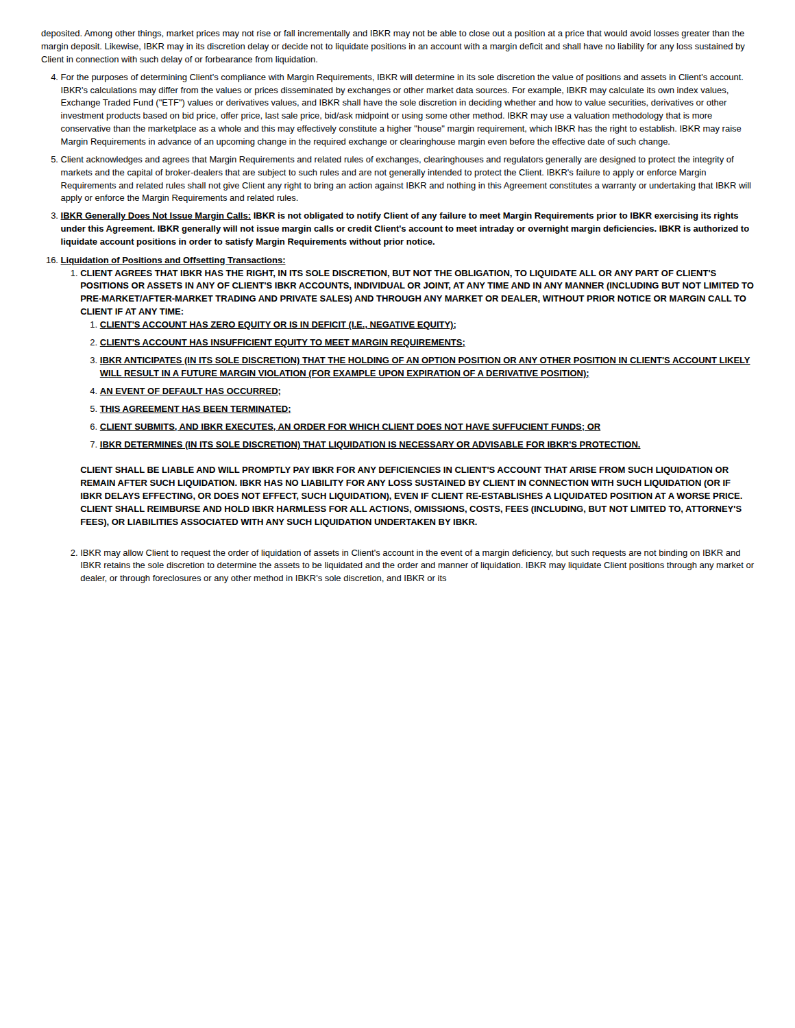deposited. Among other things, market prices may not rise or fall incrementally and IBKR may not be able to close out a position at a price that would avoid losses greater than the margin deposit. Likewise, IBKR may in its discretion delay or decide not to liquidate positions in an account with a margin deficit and shall have no liability for any loss sustained by Client in connection with such delay of or forbearance from liquidation.
For the purposes of determining Client's compliance with Margin Requirements, IBKR will determine in its sole discretion the value of positions and assets in Client's account. IBKR's calculations may differ from the values or prices disseminated by exchanges or other market data sources. For example, IBKR may calculate its own index values, Exchange Traded Fund ("ETF") values or derivatives values, and IBKR shall have the sole discretion in deciding whether and how to value securities, derivatives or other investment products based on bid price, offer price, last sale price, bid/ask midpoint or using some other method. IBKR may use a valuation methodology that is more conservative than the marketplace as a whole and this may effectively constitute a higher "house" margin requirement, which IBKR has the right to establish. IBKR may raise Margin Requirements in advance of an upcoming change in the required exchange or clearinghouse margin even before the effective date of such change.
Client acknowledges and agrees that Margin Requirements and related rules of exchanges, clearinghouses and regulators generally are designed to protect the integrity of markets and the capital of broker-dealers that are subject to such rules and are not generally intended to protect the Client. IBKR's failure to apply or enforce Margin Requirements and related rules shall not give Client any right to bring an action against IBKR and nothing in this Agreement constitutes a warranty or undertaking that IBKR will apply or enforce the Margin Requirements and related rules.
IBKR Generally Does Not Issue Margin Calls: IBKR is not obligated to notify Client of any failure to meet Margin Requirements prior to IBKR exercising its rights under this Agreement. IBKR generally will not issue margin calls or credit Client's account to meet intraday or overnight margin deficiencies. IBKR is authorized to liquidate account positions in order to satisfy Margin Requirements without prior notice.
Liquidation of Positions and Offsetting Transactions:
CLIENT AGREES THAT IBKR HAS THE RIGHT, IN ITS SOLE DISCRETION, BUT NOT THE OBLIGATION, TO LIQUIDATE ALL OR ANY PART OF CLIENT'S POSITIONS OR ASSETS IN ANY OF CLIENT'S IBKR ACCOUNTS, INDIVIDUAL OR JOINT, AT ANY TIME AND IN ANY MANNER (INCLUDING BUT NOT LIMITED TO PRE-MARKET/AFTER-MARKET TRADING AND PRIVATE SALES) AND THROUGH ANY MARKET OR DEALER, WITHOUT PRIOR NOTICE OR MARGIN CALL TO CLIENT IF AT ANY TIME:
CLIENT'S ACCOUNT HAS ZERO EQUITY OR IS IN DEFICIT (I.E., NEGATIVE EQUITY);
CLIENT'S ACCOUNT HAS INSUFFICIENT EQUITY TO MEET MARGIN REQUIREMENTS;
IBKR ANTICIPATES (IN ITS SOLE DISCRETION) THAT THE HOLDING OF AN OPTION POSITION OR ANY OTHER POSITION IN CLIENT'S ACCOUNT LIKELY WILL RESULT IN A FUTURE MARGIN VIOLATION (FOR EXAMPLE UPON EXPIRATION OF A DERIVATIVE POSITION);
AN EVENT OF DEFAULT HAS OCCURRED;
THIS AGREEMENT HAS BEEN TERMINATED;
CLIENT SUBMITS, AND IBKR EXECUTES, AN ORDER FOR WHICH CLIENT DOES NOT HAVE SUFFUCIENT FUNDS; OR
IBKR DETERMINES (IN ITS SOLE DISCRETION) THAT LIQUIDATION IS NECESSARY OR ADVISABLE FOR IBKR'S PROTECTION.
CLIENT SHALL BE LIABLE AND WILL PROMPTLY PAY IBKR FOR ANY DEFICIENCIES IN CLIENT'S ACCOUNT THAT ARISE FROM SUCH LIQUIDATION OR REMAIN AFTER SUCH LIQUIDATION. IBKR HAS NO LIABILITY FOR ANY LOSS SUSTAINED BY CLIENT IN CONNECTION WITH SUCH LIQUIDATION (OR IF IBKR DELAYS EFFECTING, OR DOES NOT EFFECT, SUCH LIQUIDATION), EVEN IF CLIENT RE-ESTABLISHES A LIQUIDATED POSITION AT A WORSE PRICE. CLIENT SHALL REIMBURSE AND HOLD IBKR HARMLESS FOR ALL ACTIONS, OMISSIONS, COSTS, FEES (INCLUDING, BUT NOT LIMITED TO, ATTORNEY'S FEES), OR LIABILITIES ASSOCIATED WITH ANY SUCH LIQUIDATION UNDERTAKEN BY IBKR.
IBKR may allow Client to request the order of liquidation of assets in Client's account in the event of a margin deficiency, but such requests are not binding on IBKR and IBKR retains the sole discretion to determine the assets to be liquidated and the order and manner of liquidation. IBKR may liquidate Client positions through any market or dealer, or through foreclosures or any other method in IBKR's sole discretion, and IBKR or its